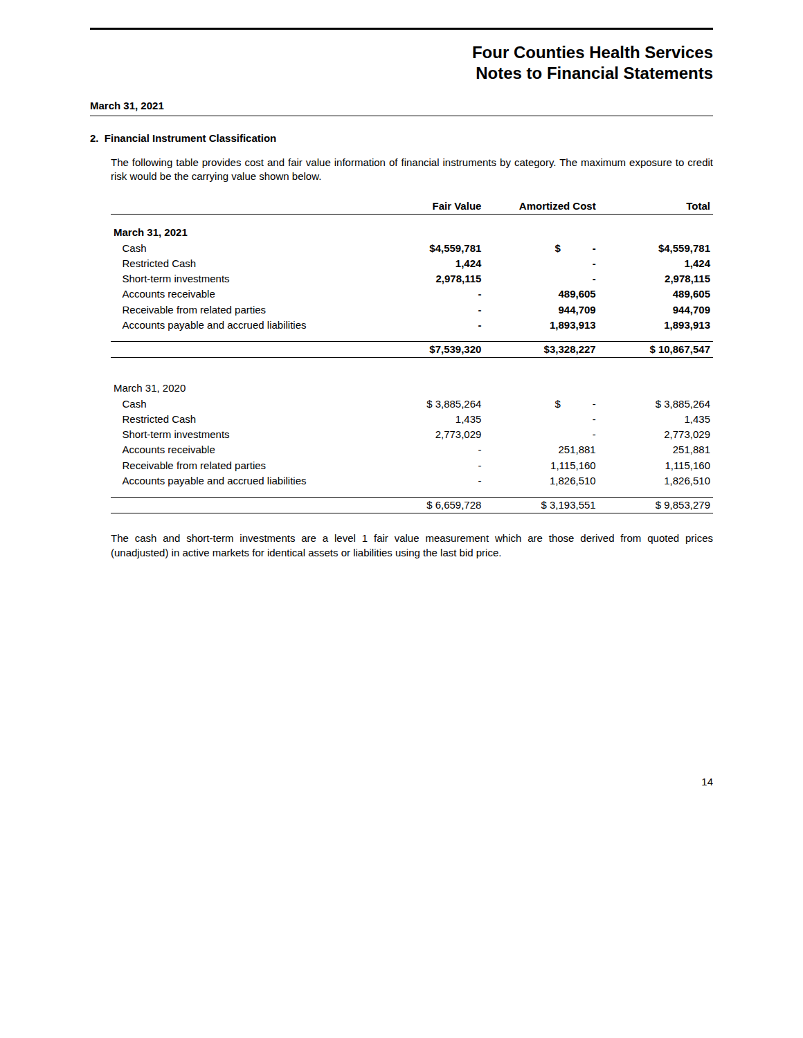Four Counties Health Services
Notes to Financial Statements
March 31, 2021
2. Financial Instrument Classification
The following table provides cost and fair value information of financial instruments by category. The maximum exposure to credit risk would be the carrying value shown below.
| | Fair Value | Amortized Cost | Total |
| March 31, 2021 | | | |
| Cash | $4,559,781 | $ - | $4,559,781 |
| Restricted Cash | 1,424 | - | 1,424 |
| Short-term investments | 2,978,115 | - | 2,978,115 |
| Accounts receivable | - | 489,605 | 489,605 |
| Receivable from related parties | - | 944,709 | 944,709 |
| Accounts payable and accrued liabilities | - | 1,893,913 | 1,893,913 |
| | $7,539,320 | $3,328,227 | $ 10,867,547 |
| March 31, 2020 | | | |
| Cash | $ 3,885,264 | $ - | $ 3,885,264 |
| Restricted Cash | 1,435 | - | 1,435 |
| Short-term investments | 2,773,029 | - | 2,773,029 |
| Accounts receivable | - | 251,881 | 251,881 |
| Receivable from related parties | - | 1,115,160 | 1,115,160 |
| Accounts payable and accrued liabilities | - | 1,826,510 | 1,826,510 |
| | $ 6,659,728 | $ 3,193,551 | $ 9,853,279 |
The cash and short-term investments are a level 1 fair value measurement which are those derived from quoted prices (unadjusted) in active markets for identical assets or liabilities using the last bid price.
14